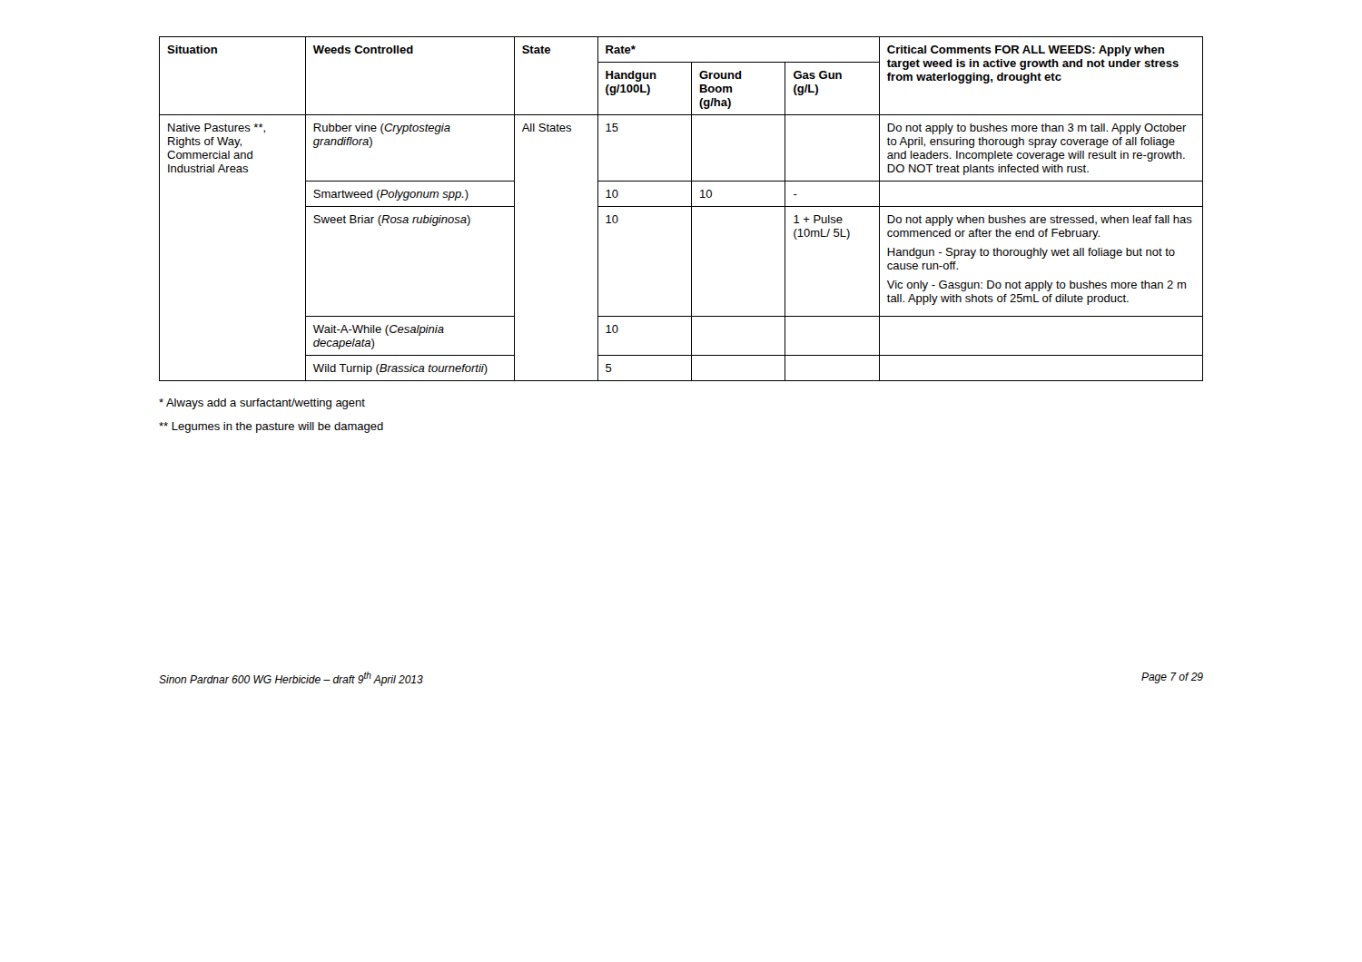| Situation | Weeds Controlled | State | Rate* | Critical Comments FOR ALL WEEDS: Apply when target weed is in active growth and not under stress from waterlogging, drought etc |
| --- | --- | --- | --- | --- |
| Handgun (g/100L) | Ground Boom (g/ha) | Gas Gun (g/L) |
| Native Pastures **, Rights of Way, Commercial and Industrial Areas | Rubber vine ( Cryptostegia grandiflora ) | All States | 15 | | | Do not apply to bushes more than 3 m tall. Apply October to April, ensuring thorough spray coverage of all foliage and leaders. Incomplete coverage will result in re-growth. DO NOT treat plants infected with rust. |
| Smartweed ( Polygonum spp. ) | 10 | 10 | - | |
| Sweet Briar ( Rosa rubiginosa ) | 10 | | 1 + Pulse (10mL/ 5L) | Do not apply when bushes are stressed, when leaf fall has commenced or after the end of February. Handgun - Spray to thoroughly wet all foliage but not to cause run-off. Vic only - Gasgun: Do not apply to bushes more than 2 m tall. Apply with shots of 25mL of dilute product. |
| Wait-A-While ( Cesalpinia decapelata ) | 10 | | | |
| Wild Turnip ( Brassica tournefortii ) | 5 | | | |
* Always add a surfactant/wetting agent
** Legumes in the pasture will be damaged
Sinon Pardnar 600 WG Herbicide – draft 9th April 2013 Page 7 of 29